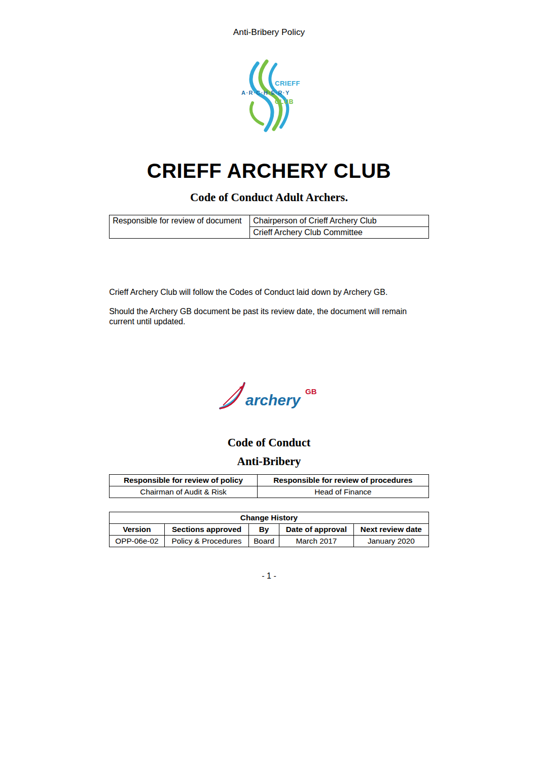Anti-Bribery Policy
CRIEFF A·R·C·H·E·R·Y CLUB
CRIEFF ARCHERY CLUB
Code of Conduct Adult Archers.
| Responsible for review of document | Chairperson of Crieff Archery Club |
| Crieff Archery Club Committee |
Crieff Archery Club will follow the Codes of Conduct laid down by Archery GB.
Should the Archery GB document be past its review date, the document will remain current until updated.
archery GB
Code of Conduct
Anti-Bribery
| Responsible for review of policy | Responsible for review of procedures |
| --- | --- |
| Chairman of Audit & Risk | Head of Finance |
| Change History |
| --- |
| Version | Sections approved | By | Date of approval | Next review date |
| OPP-06e-02 | Policy & Procedures | Board | March 2017 | January 2020 |
- 1 -